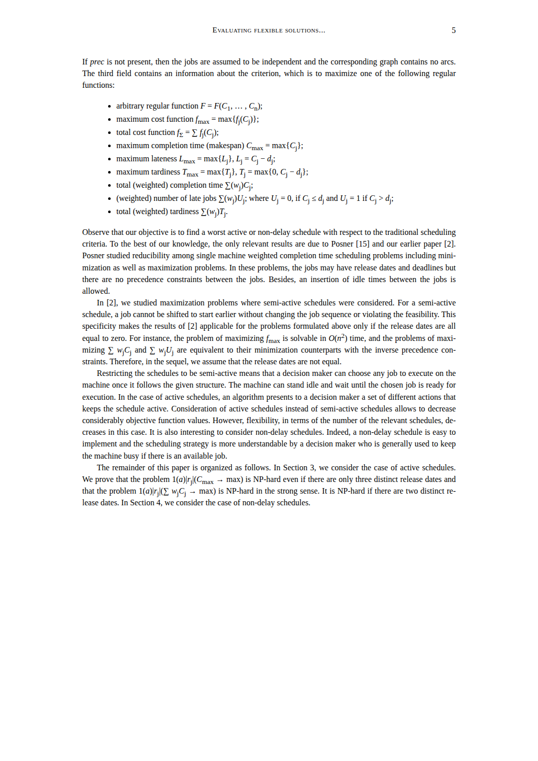Evaluating flexible solutions... 5
If prec is not present, then the jobs are assumed to be independent and the corresponding graph contains no arcs. The third field contains an information about the criterion, which is to maximize one of the following regular functions:
arbitrary regular function F = F(C1, … , Cn);
maximum cost function fmax = max{fj(Cj)};
total cost function fΣ = ∑ fj(Cj);
maximum completion time (makespan) Cmax = max{Cj};
maximum lateness Lmax = max{Lj}, Lj = Cj − dj;
maximum tardiness Tmax = max{Tj}, Tj = max{0, Cj − dj};
total (weighted) completion time ∑(wj)Cj;
(weighted) number of late jobs ∑(wj)Uj; where Uj = 0, if Cj ≤ dj and Uj = 1 if Cj > dj;
total (weighted) tardiness ∑(wj)Tj.
Observe that our objective is to find a worst active or non-delay schedule with respect to the traditional scheduling criteria. To the best of our knowledge, the only relevant results are due to Posner [15] and our earlier paper [2]. Posner studied reducibility among single machine weighted completion time scheduling problems including minimization as well as maximization problems. In these problems, the jobs may have release dates and deadlines but there are no precedence constraints between the jobs. Besides, an insertion of idle times between the jobs is allowed.
In [2], we studied maximization problems where semi-active schedules were considered. For a semi-active schedule, a job cannot be shifted to start earlier without changing the job sequence or violating the feasibility. This specificity makes the results of [2] applicable for the problems formulated above only if the release dates are all equal to zero. For instance, the problem of maximizing fmax is solvable in O(n2) time, and the problems of maximizing ∑ wjCj and ∑ wjUj are equivalent to their minimization counterparts with the inverse precedence constraints. Therefore, in the sequel, we assume that the release dates are not equal.
Restricting the schedules to be semi-active means that a decision maker can choose any job to execute on the machine once it follows the given structure. The machine can stand idle and wait until the chosen job is ready for execution. In the case of active schedules, an algorithm presents to a decision maker a set of different actions that keeps the schedule active. Consideration of active schedules instead of semi-active schedules allows to decrease considerably objective function values. However, flexibility, in terms of the number of the relevant schedules, decreases in this case. It is also interesting to consider non-delay schedules. Indeed, a non-delay schedule is easy to implement and the scheduling strategy is more understandable by a decision maker who is generally used to keep the machine busy if there is an available job.
The remainder of this paper is organized as follows. In Section 3, we consider the case of active schedules. We prove that the problem 1(a)|rj|(Cmax → max) is NP-hard even if there are only three distinct release dates and that the problem 1(a)|rj|(∑ wjCj → max) is NP-hard in the strong sense. It is NP-hard if there are two distinct release dates. In Section 4, we consider the case of non-delay schedules.